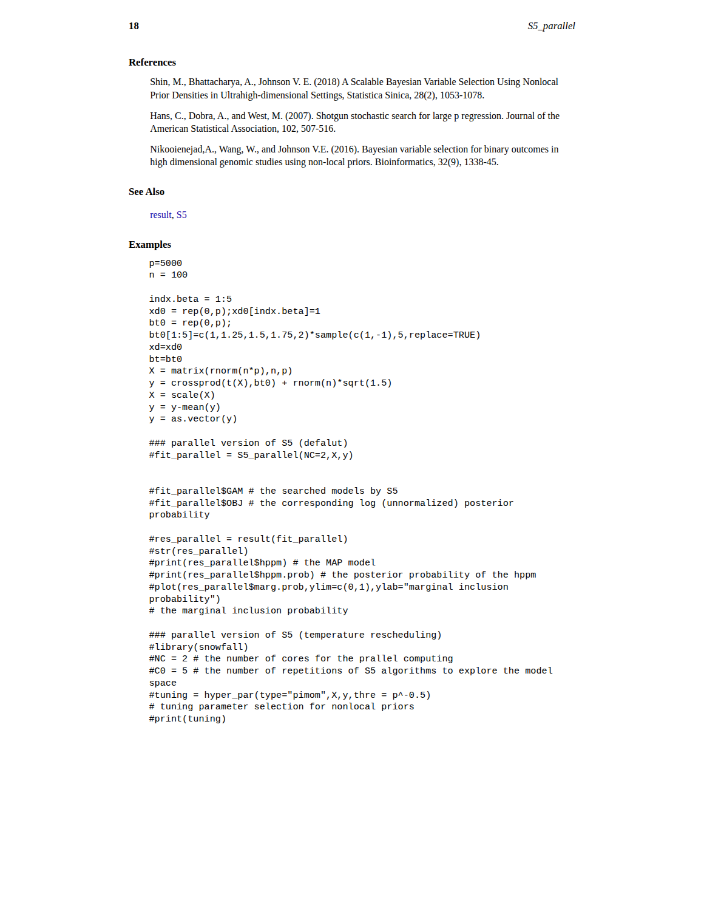18 S5_parallel
References
Shin, M., Bhattacharya, A., Johnson V. E. (2018) A Scalable Bayesian Variable Selection Using Nonlocal Prior Densities in Ultrahigh-dimensional Settings, Statistica Sinica, 28(2), 1053-1078.
Hans, C., Dobra, A., and West, M. (2007). Shotgun stochastic search for large p regression. Journal of the American Statistical Association, 102, 507-516.
Nikooienejad,A., Wang, W., and Johnson V.E. (2016). Bayesian variable selection for binary outcomes in high dimensional genomic studies using non-local priors. Bioinformatics, 32(9), 1338-45.
See Also
result, S5
Examples
p=5000
n = 100

indx.beta = 1:5
xd0 = rep(0,p);xd0[indx.beta]=1
bt0 = rep(0,p);
bt0[1:5]=c(1,1.25,1.5,1.75,2)*sample(c(1,-1),5,replace=TRUE)
xd=xd0
bt=bt0
X = matrix(rnorm(n*p),n,p)
y = crossprod(t(X),bt0) + rnorm(n)*sqrt(1.5)
X = scale(X)
y = y-mean(y)
y = as.vector(y)

### parallel version of S5 (defalut)
#fit_parallel = S5_parallel(NC=2,X,y)


#fit_parallel$GAM # the searched models by S5
#fit_parallel$OBJ # the corresponding log (unnormalized) posterior probability

#res_parallel = result(fit_parallel)
#str(res_parallel)
#print(res_parallel$hppm) # the MAP model
#print(res_parallel$hppm.prob) # the posterior probability of the hppm
#plot(res_parallel$marg.prob,ylim=c(0,1),ylab="marginal inclusion probability")
# the marginal inclusion probability

### parallel version of S5 (temperature rescheduling)
#library(snowfall)
#NC = 2 # the number of cores for the prallel computing
#C0 = 5 # the number of repetitions of S5 algorithms to explore the model space
#tuning = hyper_par(type="pimom",X,y,thre = p^-0.5)
# tuning parameter selection for nonlocal priors
#print(tuning)